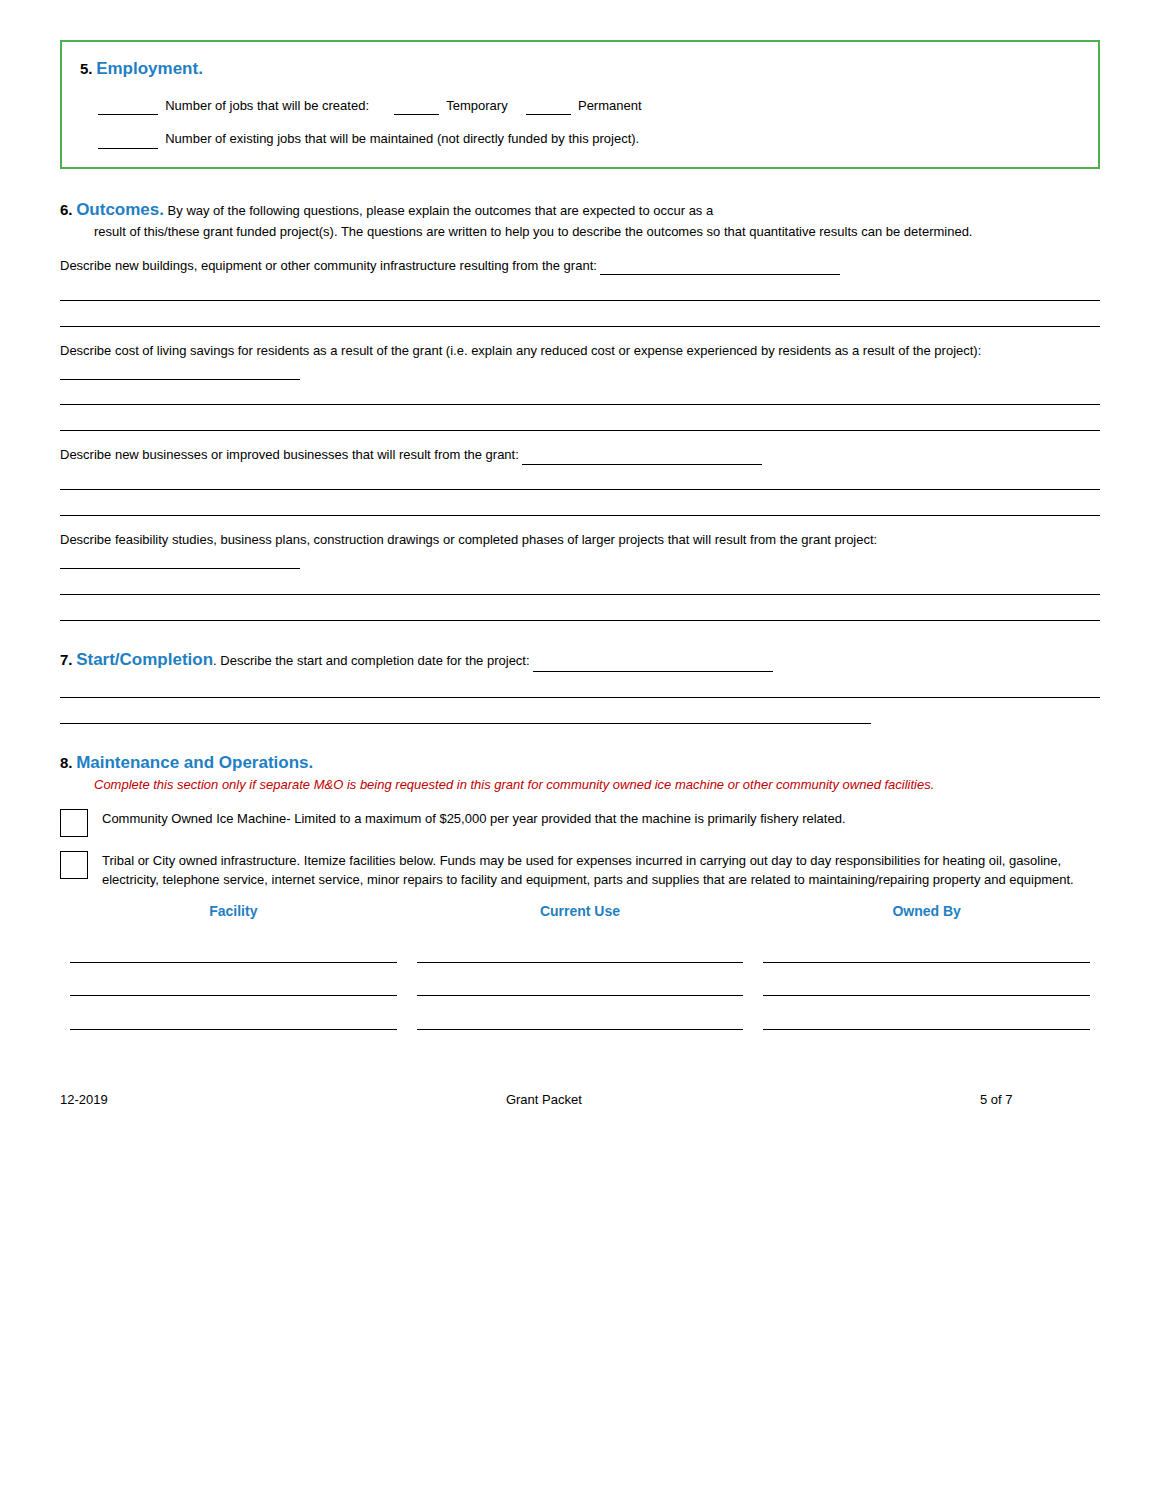5. Employment.
Number of jobs that will be created: Temporary Permanent
Number of existing jobs that will be maintained (not directly funded by this project).
6. Outcomes. By way of the following questions, please explain the outcomes that are expected to occur as a
result of this/these grant funded project(s). The questions are written to help you to describe the outcomes so that quantitative results can be determined.
Describe new buildings, equipment or other community infrastructure resulting from the grant:
Describe cost of living savings for residents as a result of the grant (i.e. explain any reduced cost or expense experienced by residents as a result of the project):
Describe new businesses or improved businesses that will result from the grant:
Describe feasibility studies, business plans, construction drawings or completed phases of larger projects that will result from the grant project:
7. Start/Completion. Describe the start and completion date for the project:
8. Maintenance and Operations.
Complete this section only if separate M&O is being requested in this grant for community owned ice machine or other community owned facilities.
Community Owned Ice Machine- Limited to a maximum of $25,000 per year provided that the machine is primarily fishery related.
Tribal or City owned infrastructure. Itemize facilities below. Funds may be used for expenses incurred in carrying out day to day responsibilities for heating oil, gasoline, electricity, telephone service, internet service, minor repairs to facility and equipment, parts and supplies that are related to maintaining/repairing property and equipment.
| Facility | Current Use | Owned By |
| --- | --- | --- |
12-2019
Grant Packet
5 of 7